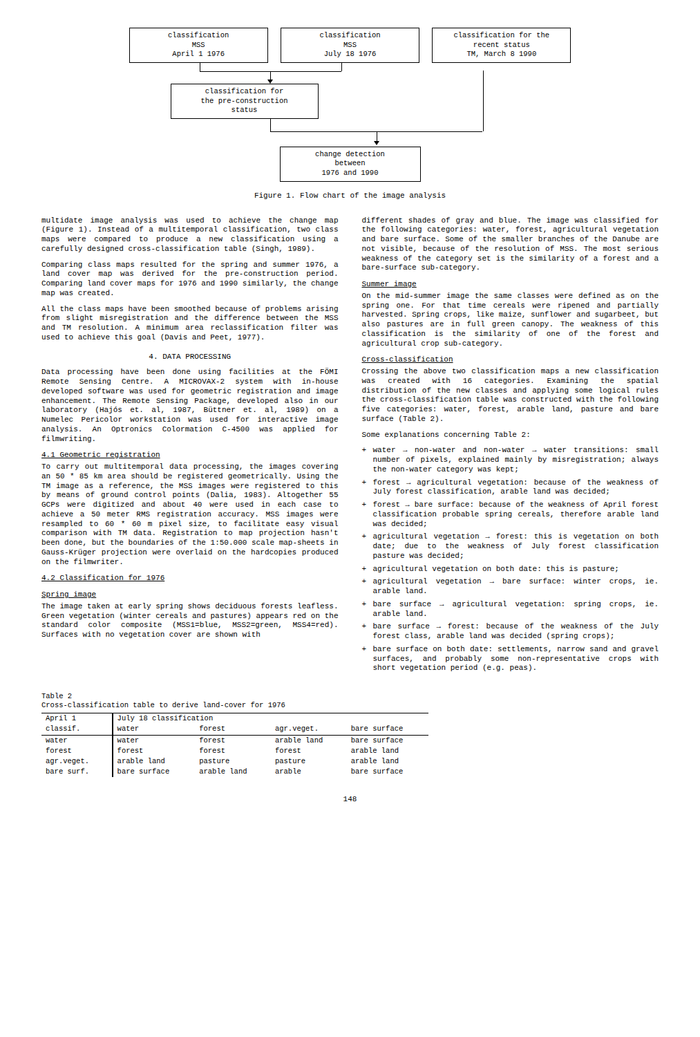classification
MSS
April 1 1976
classification
MSS
July 18 1976
classification for the
recent status
TM, March 8 1990
classification for
the pre-construction
status
change detection
between
1976 and 1990
Figure 1. Flow chart of the image analysis
multidate image analysis was used to achieve the change map (Figure 1). Instead of a multitemporal classification, two class maps were compared to produce a new classification using a carefully designed cross-classification table (Singh, 1989).
Comparing class maps resulted for the spring and summer 1976, a land cover map was derived for the pre-construction period. Comparing land cover maps for 1976 and 1990 similarly, the change map was created.
All the class maps have been smoothed because of problems arising from slight misregistration and the difference between the MSS and TM resolution. A minimum area reclassification filter was used to achieve this goal (Davis and Peet, 1977).
4. DATA PROCESSING
Data processing have been done using facilities at the FÖMI Remote Sensing Centre. A MICROVAX-2 system with in-house developed software was used for geometric registration and image enhancement. The Remote Sensing Package, developed also in our laboratory (Hajós et. al, 1987, Büttner et. al, 1989) on a Numelec Pericolor workstation was used for interactive image analysis. An Optronics Colormation C-4500 was applied for filmwriting.
4.1 Geometric registration
To carry out multitemporal data processing, the images covering an 50 * 85 km area should be registered geometrically. Using the TM image as a reference, the MSS images were registered to this by means of ground control points (Dalia, 1983). Altogether 55 GCPs were digitized and about 40 were used in each case to achieve a 50 meter RMS registration accuracy. MSS images were resampled to 60 * 60 m pixel size, to facilitate easy visual comparison with TM data. Registration to map projection hasn't been done, but the boundaries of the 1:50.000 scale map-sheets in Gauss-Krüger projection were overlaid on the hardcopies produced on the filmwriter.
4.2 Classification for 1976
Spring image
The image taken at early spring shows deciduous forests leafless. Green vegetation (winter cereals and pastures) appears red on the standard color composite (MSS1=blue, MSS2=green, MSS4=red). Surfaces with no vegetation cover are shown with
different shades of gray and blue. The image was classified for the following categories: water, forest, agricultural vegetation and bare surface. Some of the smaller branches of the Danube are not visible, because of the resolution of MSS. The most serious weakness of the category set is the similarity of a forest and a bare-surface sub-category.
Summer image
On the mid-summer image the same classes were defined as on the spring one. For that time cereals were ripened and partially harvested. Spring crops, like maize, sunflower and sugarbeet, but also pastures are in full green canopy. The weakness of this classification is the similarity of one of the forest and agricultural crop sub-category.
Cross-classification
Crossing the above two classification maps a new classification was created with 16 categories. Examining the spatial distribution of the new classes and applying some logical rules the cross-classification table was constructed with the following five categories: water, forest, arable land, pasture and bare surface (Table 2).
Some explanations concerning Table 2:
water → non-water and non-water → water transitions: small number of pixels, explained mainly by misregistration; always the non-water category was kept;
forest → agricultural vegetation: because of the weakness of July forest classification, arable land was decided;
forest → bare surface: because of the weakness of April forest classification probable spring cereals, therefore arable land was decided;
agricultural vegetation → forest: this is vegetation on both date; due to the weakness of July forest classification pasture was decided;
agricultural vegetation on both date: this is pasture;
agricultural vegetation → bare surface: winter crops, ie. arable land.
bare surface → agricultural vegetation: spring crops, ie. arable land.
bare surface → forest: because of the weakness of the July forest class, arable land was decided (spring crops);
bare surface on both date: settlements, narrow sand and gravel surfaces, and probably some non-representative crops with short vegetation period (e.g. peas).
Table 2
Cross-classification table to derive land-cover for 1976
| April 1 | July 18 classification |
| --- | --- |
| classif. | water | forest | agr.veget. | bare surface |
| water | water | forest | arable land | bare surface |
| forest | forest | forest | forest | arable land |
| agr.veget. | arable land | pasture | pasture | arable land |
| bare surf. | bare surface | arable land | arable | bare surface |
148